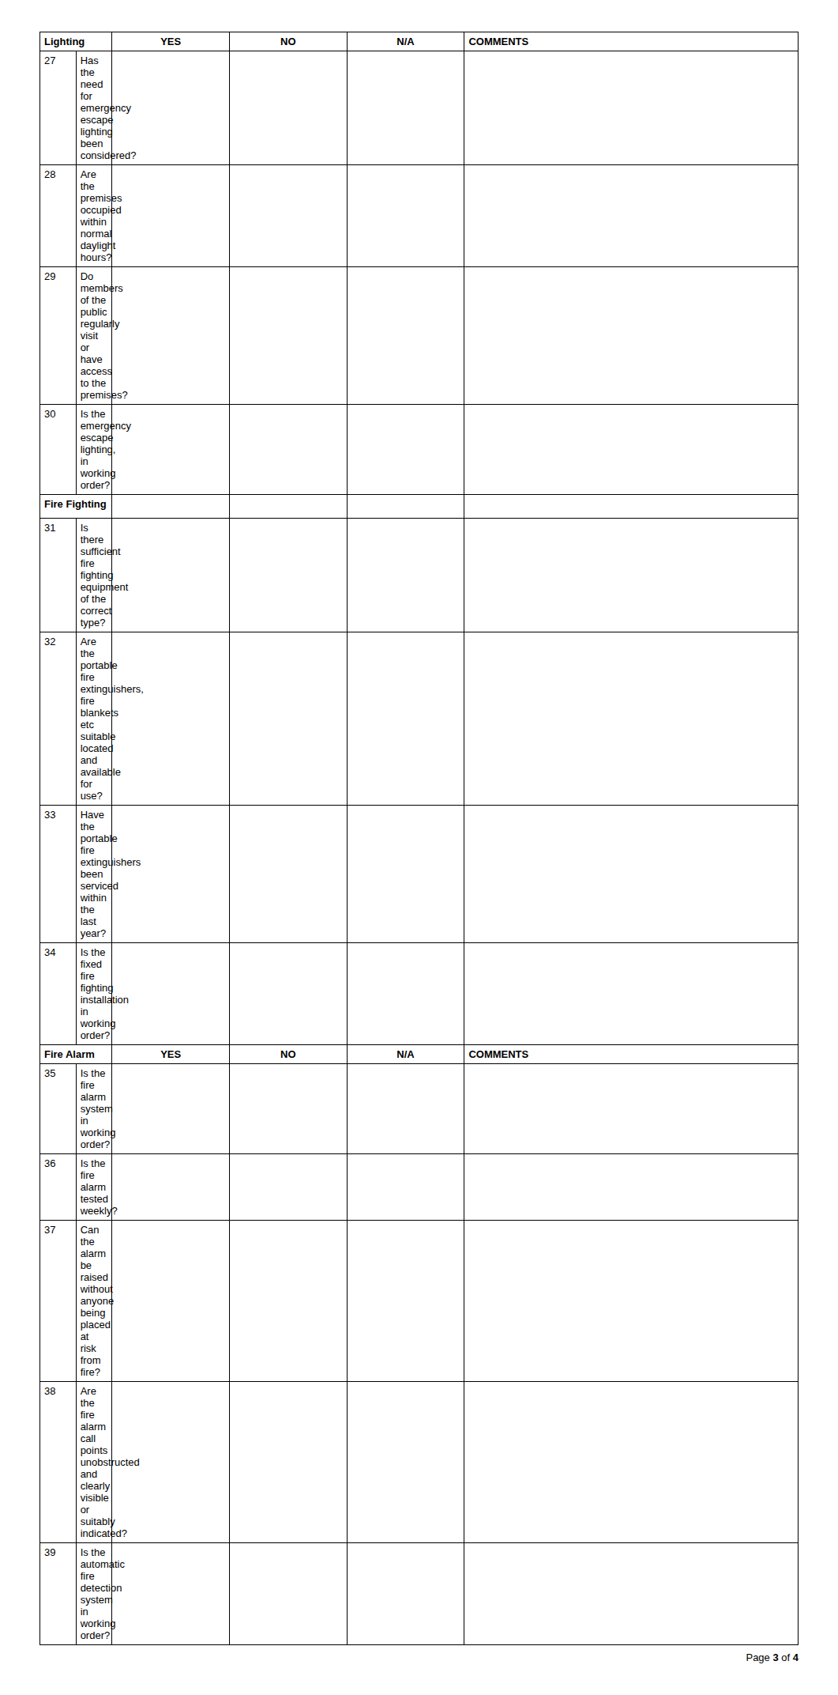| Lighting | YES | NO | N/A | COMMENTS |
| --- | --- | --- | --- | --- |
| 27 | Has the need for emergency escape lighting been considered? | | | | |
| 28 | Are the premises occupied within normal daylight hours? | | | | |
| 29 | Do members of the public regularly visit or have access to the premises? | | | | |
| 30 | Is the emergency escape lighting, in working order? | | | | |
| Fire Fighting | | | | |
| 31 | Is there sufficient fire fighting equipment of the correct type? | | | | |
| 32 | Are the portable fire extinguishers, fire blankets etc suitable located and available for use? | | | | |
| 33 | Have the portable fire extinguishers been serviced within the last year? | | | | |
| 34 | Is the fixed fire fighting installation in working order? | | | | |
| Fire Alarm | YES | NO | N/A | COMMENTS |
| 35 | Is the fire alarm system in working order? | | | | |
| 36 | Is the fire alarm tested weekly? | | | | |
| 37 | Can the alarm be raised without anyone being placed at risk from fire? | | | | |
| 38 | Are the fire alarm call points unobstructed and clearly visible or suitably indicated? | | | | |
| 39 | Is the automatic fire detection system in working order? | | | | |
Page 3 of 4